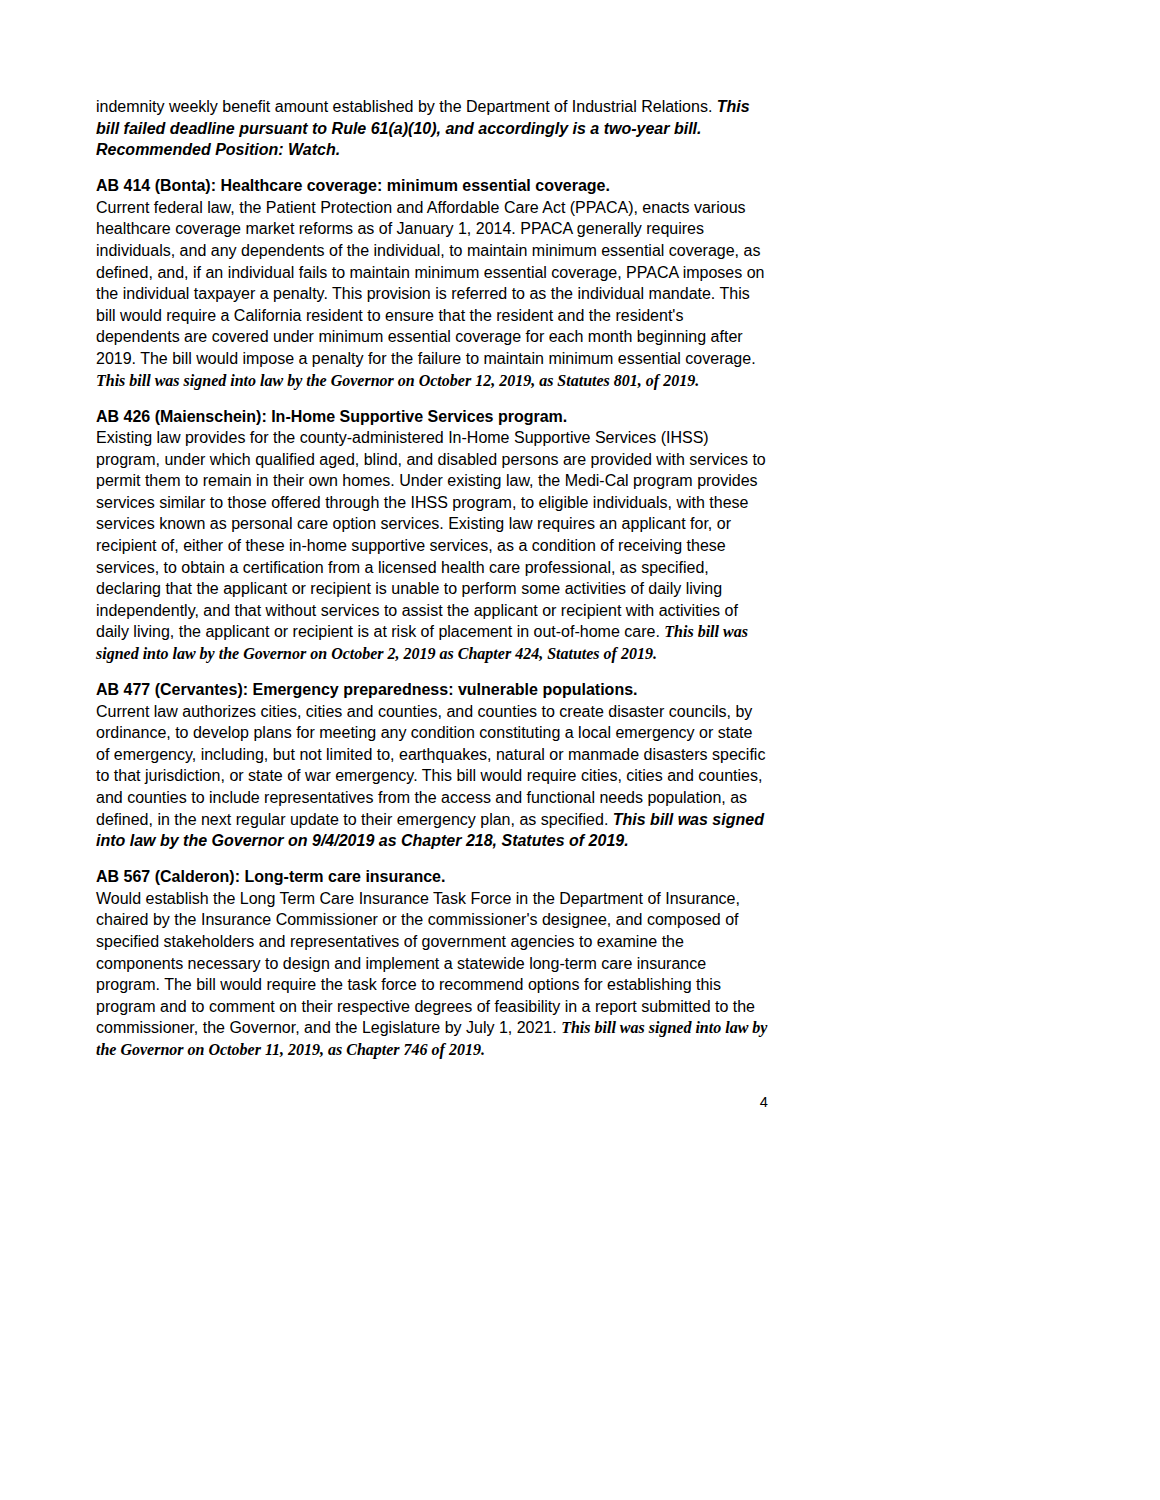indemnity weekly benefit amount established by the Department of Industrial Relations. This bill failed deadline pursuant to Rule 61(a)(10), and accordingly is a two-year bill. Recommended Position: Watch.
AB 414 (Bonta): Healthcare coverage: minimum essential coverage.
Current federal law, the Patient Protection and Affordable Care Act (PPACA), enacts various healthcare coverage market reforms as of January 1, 2014. PPACA generally requires individuals, and any dependents of the individual, to maintain minimum essential coverage, as defined, and, if an individual fails to maintain minimum essential coverage, PPACA imposes on the individual taxpayer a penalty. This provision is referred to as the individual mandate. This bill would require a California resident to ensure that the resident and the resident's dependents are covered under minimum essential coverage for each month beginning after 2019. The bill would impose a penalty for the failure to maintain minimum essential coverage. This bill was signed into law by the Governor on October 12, 2019, as Statutes 801, of 2019.
AB 426 (Maienschein): In-Home Supportive Services program.
Existing law provides for the county-administered In-Home Supportive Services (IHSS) program, under which qualified aged, blind, and disabled persons are provided with services to permit them to remain in their own homes. Under existing law, the Medi-Cal program provides services similar to those offered through the IHSS program, to eligible individuals, with these services known as personal care option services. Existing law requires an applicant for, or recipient of, either of these in-home supportive services, as a condition of receiving these services, to obtain a certification from a licensed health care professional, as specified, declaring that the applicant or recipient is unable to perform some activities of daily living independently, and that without services to assist the applicant or recipient with activities of daily living, the applicant or recipient is at risk of placement in out-of-home care. This bill was signed into law by the Governor on October 2, 2019 as Chapter 424, Statutes of 2019.
AB 477 (Cervantes): Emergency preparedness: vulnerable populations.
Current law authorizes cities, cities and counties, and counties to create disaster councils, by ordinance, to develop plans for meeting any condition constituting a local emergency or state of emergency, including, but not limited to, earthquakes, natural or manmade disasters specific to that jurisdiction, or state of war emergency. This bill would require cities, cities and counties, and counties to include representatives from the access and functional needs population, as defined, in the next regular update to their emergency plan, as specified. This bill was signed into law by the Governor on 9/4/2019 as Chapter 218, Statutes of 2019.
AB 567 (Calderon): Long-term care insurance.
Would establish the Long Term Care Insurance Task Force in the Department of Insurance, chaired by the Insurance Commissioner or the commissioner's designee, and composed of specified stakeholders and representatives of government agencies to examine the components necessary to design and implement a statewide long-term care insurance program. The bill would require the task force to recommend options for establishing this program and to comment on their respective degrees of feasibility in a report submitted to the commissioner, the Governor, and the Legislature by July 1, 2021. This bill was signed into law by the Governor on October 11, 2019, as Chapter 746 of 2019.
4